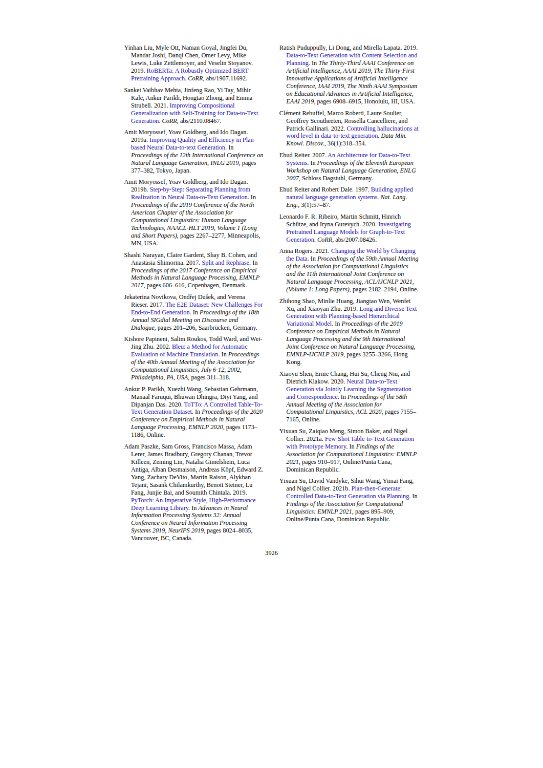Yinhan Liu, Myle Ott, Naman Goyal, Jingfei Du, Mandar Joshi, Danqi Chen, Omer Levy, Mike Lewis, Luke Zettlemoyer, and Veselin Stoyanov. 2019. RoBERTa: A Robustly Optimized BERT Pretraining Approach. CoRR, abs/1907.11692.
Sanket Vaibhav Mehta, Jinfeng Rao, Yi Tay, Mihir Kale, Ankur Parikh, Hongtao Zhong, and Emma Strubell. 2021. Improving Compositional Generalization with Self-Training for Data-to-Text Generation. CoRR, abs/2110.08467.
Amit Moryossef, Yoav Goldberg, and Ido Dagan. 2019a. Improving Quality and Efficiency in Plan-based Neural Data-to-text Generation. In Proceedings of the 12th International Conference on Natural Language Generation, INLG 2019, pages 377–382, Tokyo, Japan.
Amit Moryossef, Yoav Goldberg, and Ido Dagan. 2019b. Step-by-Step: Separating Planning from Realization in Neural Data-to-Text Generation. In Proceedings of the 2019 Conference of the North American Chapter of the Association for Computational Linguistics: Human Language Technologies, NAACL-HLT 2019, Volume 1 (Long and Short Papers), pages 2267–2277, Minneapolis, MN, USA.
Shashi Narayan, Claire Gardent, Shay B. Cohen, and Anastasia Shimorina. 2017. Split and Rephrase. In Proceedings of the 2017 Conference on Empirical Methods in Natural Language Processing, EMNLP 2017, pages 606–616, Copenhagen, Denmark.
Jekaterina Novikova, Ondřej Dušek, and Verena Rieser. 2017. The E2E Dataset: New Challenges For End-to-End Generation. In Proceedings of the 18th Annual SIGdial Meeting on Discourse and Dialogue, pages 201–206, Saarbrücken, Germany.
Kishore Papineni, Salim Roukos, Todd Ward, and Wei-Jing Zhu. 2002. Bleu: a Method for Automatic Evaluation of Machine Translation. In Proceedings of the 40th Annual Meeting of the Association for Computational Linguistics, July 6-12, 2002, Philadelphia, PA, USA, pages 311–318.
Ankur P. Parikh, Xuezhi Wang, Sebastian Gehrmann, Manaal Faruqui, Bhuwan Dhingra, Diyi Yang, and Dipanjan Das. 2020. ToTTo: A Controlled Table-To-Text Generation Dataset. In Proceedings of the 2020 Conference on Empirical Methods in Natural Language Processing, EMNLP 2020, pages 1173–1186, Online.
Adam Paszke, Sam Gross, Francisco Massa, Adam Lerer, James Bradbury, Gregory Chanan, Trevor Killeen, Zeming Lin, Natalia Gimelshein, Luca Antiga, Alban Desmaison, Andreas Köpf, Edward Z. Yang, Zachary DeVito, Martin Raison, Alykhan Tejani, Sasank Chilamkurthy, Benoit Steiner, Lu Fang, Junjie Bai, and Soumith Chintala. 2019. PyTorch: An Imperative Style, High-Performance Deep Learning Library. In Advances in Neural Information Processing Systems 32: Annual Conference on Neural Information Processing Systems 2019, NeurIPS 2019, pages 8024–8035, Vancouver, BC, Canada.
Ratish Puduppully, Li Dong, and Mirella Lapata. 2019. Data-to-Text Generation with Content Selection and Planning. In The Thirty-Third AAAI Conference on Artificial Intelligence, AAAI 2019, The Thirty-First Innovative Applications of Artificial Intelligence Conference, IAAI 2019, The Ninth AAAI Symposium on Educational Advances in Artificial Intelligence, EAAI 2019, pages 6908–6915, Honolulu, HI, USA.
Clément Rebuffel, Marco Roberti, Laure Soulier, Geoffrey Scoutheeten, Rossella Cancelliere, and Patrick Gallinari. 2022. Controlling hallucinations at word level in data-to-text generation. Data Min. Knowl. Discov., 36(1):318–354.
Ehud Reiter. 2007. An Architecture for Data-to-Text Systems. In Proceedings of the Eleventh European Workshop on Natural Language Generation, ENLG 2007, Schloss Dagstuhl, Germany.
Ehud Reiter and Robert Dale. 1997. Building applied natural language generation systems. Nat. Lang. Eng., 3(1):57–87.
Leonardo F. R. Ribeiro, Martin Schmitt, Hinrich Schütze, and Iryna Gurevych. 2020. Investigating Pretrained Language Models for Graph-to-Text Generation. CoRR, abs/2007.08426.
Anna Rogers. 2021. Changing the World by Changing the Data. In Proceedings of the 59th Annual Meeting of the Association for Computational Linguistics and the 11th International Joint Conference on Natural Language Processing, ACL/IJCNLP 2021, (Volume 1: Long Papers), pages 2182–2194, Online.
Zhihong Shao, Minlie Huang, Jiangtao Wen, Wenfei Xu, and Xiaoyan Zhu. 2019. Long and Diverse Text Generation with Planning-based Hierarchical Variational Model. In Proceedings of the 2019 Conference on Empirical Methods in Natural Language Processing and the 9th International Joint Conference on Natural Language Processing, EMNLP-IJCNLP 2019, pages 3255–3266, Hong Kong.
Xiaoyu Shen, Ernie Chang, Hui Su, Cheng Niu, and Dietrich Klakow. 2020. Neural Data-to-Text Generation via Jointly Learning the Segmentation and Correspondence. In Proceedings of the 58th Annual Meeting of the Association for Computational Linguistics, ACL 2020, pages 7155–7165, Online.
Yixuan Su, Zaiqiao Meng, Simon Baker, and Nigel Collier. 2021a. Few-Shot Table-to-Text Generation with Prototype Memory. In Findings of the Association for Computational Linguistics: EMNLP 2021, pages 910–917, Online/Punta Cana, Dominican Republic.
Yixuan Su, David Vandyke, Sihui Wang, Yimai Fang, and Nigel Collier. 2021b. Plan-then-Generate: Controlled Data-to-Text Generation via Planning. In Findings of the Association for Computational Linguistics: EMNLP 2021, pages 895–909, Online/Punta Cana, Dominican Republic.
3926